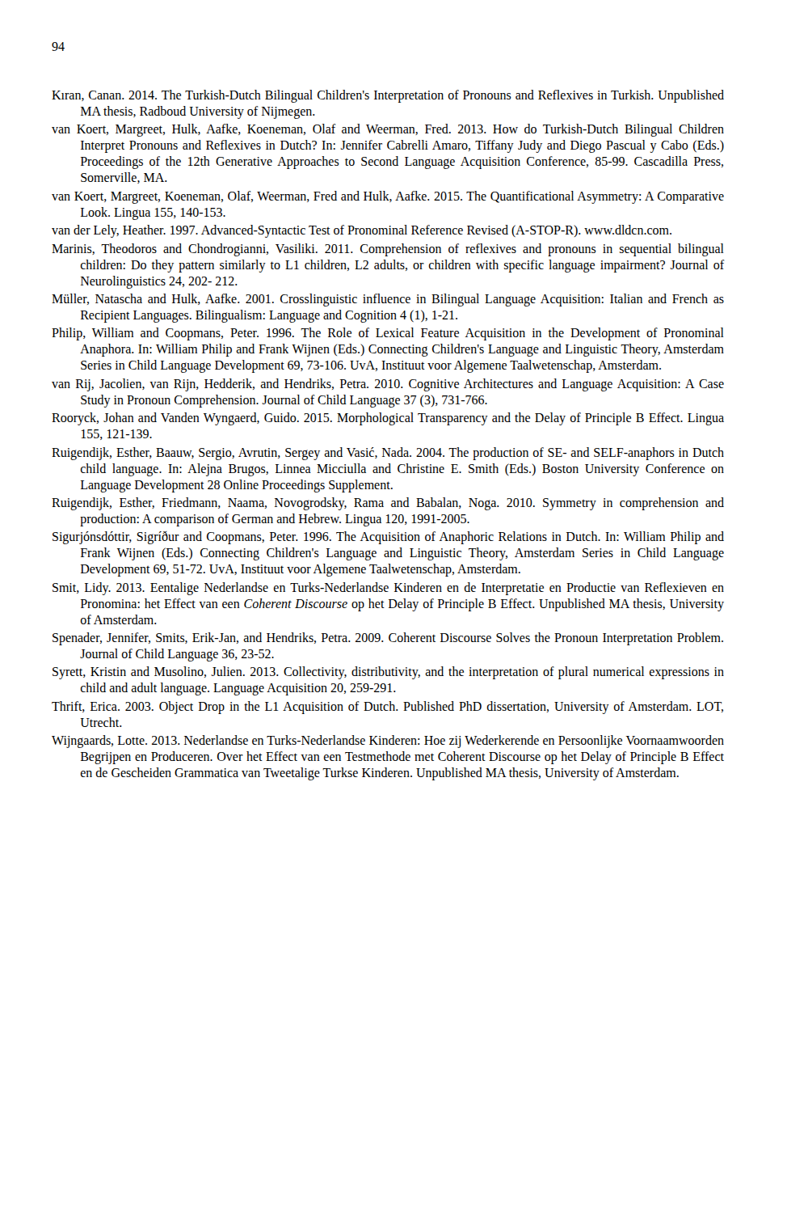94
Kıran, Canan. 2014. The Turkish-Dutch Bilingual Children's Interpretation of Pronouns and Reflexives in Turkish. Unpublished MA thesis, Radboud University of Nijmegen.
van Koert, Margreet, Hulk, Aafke, Koeneman, Olaf and Weerman, Fred. 2013. How do Turkish-Dutch Bilingual Children Interpret Pronouns and Reflexives in Dutch? In: Jennifer Cabrelli Amaro, Tiffany Judy and Diego Pascual y Cabo (Eds.) Proceedings of the 12th Generative Approaches to Second Language Acquisition Conference, 85-99. Cascadilla Press, Somerville, MA.
van Koert, Margreet, Koeneman, Olaf, Weerman, Fred and Hulk, Aafke. 2015. The Quantificational Asymmetry: A Comparative Look. Lingua 155, 140-153.
van der Lely, Heather. 1997. Advanced-Syntactic Test of Pronominal Reference Revised (A-STOP-R). www.dldcn.com.
Marinis, Theodoros and Chondrogianni, Vasiliki. 2011. Comprehension of reflexives and pronouns in sequential bilingual children: Do they pattern similarly to L1 children, L2 adults, or children with specific language impairment? Journal of Neurolinguistics 24, 202- 212.
Müller, Natascha and Hulk, Aafke. 2001. Crosslinguistic influence in Bilingual Language Acquisition: Italian and French as Recipient Languages. Bilingualism: Language and Cognition 4 (1), 1-21.
Philip, William and Coopmans, Peter. 1996. The Role of Lexical Feature Acquisition in the Development of Pronominal Anaphora. In: William Philip and Frank Wijnen (Eds.) Connecting Children's Language and Linguistic Theory, Amsterdam Series in Child Language Development 69, 73-106. UvA, Instituut voor Algemene Taalwetenschap, Amsterdam.
van Rij, Jacolien, van Rijn, Hedderik, and Hendriks, Petra. 2010. Cognitive Architectures and Language Acquisition: A Case Study in Pronoun Comprehension. Journal of Child Language 37 (3), 731-766.
Rooryck, Johan and Vanden Wyngaerd, Guido. 2015. Morphological Transparency and the Delay of Principle B Effect. Lingua 155, 121-139.
Ruigendijk, Esther, Baauw, Sergio, Avrutin, Sergey and Vasić, Nada. 2004. The production of SE- and SELF-anaphors in Dutch child language. In: Alejna Brugos, Linnea Micciulla and Christine E. Smith (Eds.) Boston University Conference on Language Development 28 Online Proceedings Supplement.
Ruigendijk, Esther, Friedmann, Naama, Novogrodsky, Rama and Babalan, Noga. 2010. Symmetry in comprehension and production: A comparison of German and Hebrew. Lingua 120, 1991-2005.
Sigurjónsdóttir, Sigríður and Coopmans, Peter. 1996. The Acquisition of Anaphoric Relations in Dutch. In: William Philip and Frank Wijnen (Eds.) Connecting Children's Language and Linguistic Theory, Amsterdam Series in Child Language Development 69, 51-72. UvA, Instituut voor Algemene Taalwetenschap, Amsterdam.
Smit, Lidy. 2013. Eentalige Nederlandse en Turks-Nederlandse Kinderen en de Interpretatie en Productie van Reflexieven en Pronomina: het Effect van een Coherent Discourse op het Delay of Principle B Effect. Unpublished MA thesis, University of Amsterdam.
Spenader, Jennifer, Smits, Erik-Jan, and Hendriks, Petra. 2009. Coherent Discourse Solves the Pronoun Interpretation Problem. Journal of Child Language 36, 23-52.
Syrett, Kristin and Musolino, Julien. 2013. Collectivity, distributivity, and the interpretation of plural numerical expressions in child and adult language. Language Acquisition 20, 259-291.
Thrift, Erica. 2003. Object Drop in the L1 Acquisition of Dutch. Published PhD dissertation, University of Amsterdam. LOT, Utrecht.
Wijngaards, Lotte. 2013. Nederlandse en Turks-Nederlandse Kinderen: Hoe zij Wederkerende en Persoonlijke Voornaamwoorden Begrijpen en Produceren. Over het Effect van een Testmethode met Coherent Discourse op het Delay of Principle B Effect en de Gescheiden Grammatica van Tweetalige Turkse Kinderen. Unpublished MA thesis, University of Amsterdam.